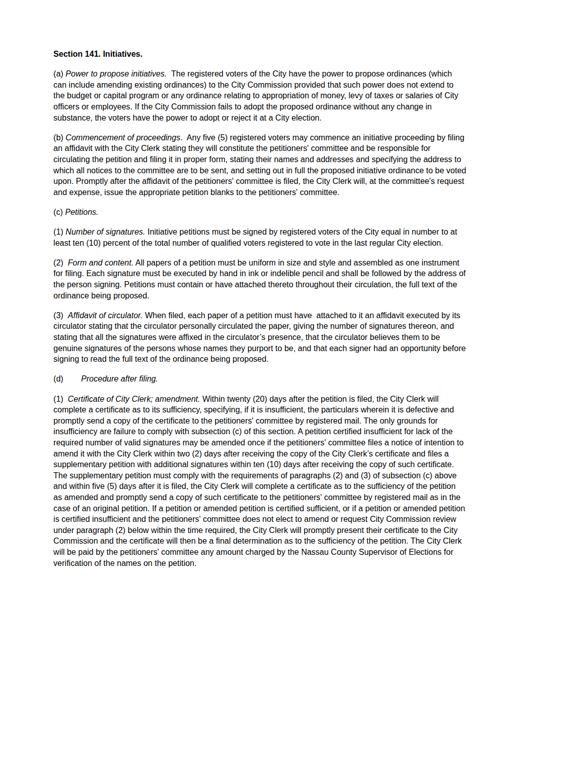Section 141. Initiatives.
(a) Power to propose initiatives. The registered voters of the City have the power to propose ordinances (which can include amending existing ordinances) to the City Commission provided that such power does not extend to the budget or capital program or any ordinance relating to appropriation of money, levy of taxes or salaries of City officers or employees. If the City Commission fails to adopt the proposed ordinance without any change in substance, the voters have the power to adopt or reject it at a City election.
(b) Commencement of proceedings. Any five (5) registered voters may commence an initiative proceeding by filing an affidavit with the City Clerk stating they will constitute the petitioners' committee and be responsible for circulating the petition and filing it in proper form, stating their names and addresses and specifying the address to which all notices to the committee are to be sent, and setting out in full the proposed initiative ordinance to be voted upon. Promptly after the affidavit of the petitioners' committee is filed, the City Clerk will, at the committee's request and expense, issue the appropriate petition blanks to the petitioners' committee.
(c) Petitions.
(1) Number of signatures. Initiative petitions must be signed by registered voters of the City equal in number to at least ten (10) percent of the total number of qualified voters registered to vote in the last regular City election.
(2) Form and content. All papers of a petition must be uniform in size and style and assembled as one instrument for filing. Each signature must be executed by hand in ink or indelible pencil and shall be followed by the address of the person signing. Petitions must contain or have attached thereto throughout their circulation, the full text of the ordinance being proposed.
(3) Affidavit of circulator. When filed, each paper of a petition must have attached to it an affidavit executed by its circulator stating that the circulator personally circulated the paper, giving the number of signatures thereon, and stating that all the signatures were affixed in the circulator’s presence, that the circulator believes them to be genuine signatures of the persons whose names they purport to be, and that each signer had an opportunity before signing to read the full text of the ordinance being proposed.
(d) Procedure after filing.
(1) Certificate of City Clerk; amendment. Within twenty (20) days after the petition is filed, the City Clerk will complete a certificate as to its sufficiency, specifying, if it is insufficient, the particulars wherein it is defective and promptly send a copy of the certificate to the petitioners' committee by registered mail. The only grounds for insufficiency are failure to comply with subsection (c) of this section. A petition certified insufficient for lack of the required number of valid signatures may be amended once if the petitioners' committee files a notice of intention to amend it with the City Clerk within two (2) days after receiving the copy of the City Clerk’s certificate and files a supplementary petition with additional signatures within ten (10) days after receiving the copy of such certificate. The supplementary petition must comply with the requirements of paragraphs (2) and (3) of subsection (c) above and within five (5) days after it is filed, the City Clerk will complete a certificate as to the sufficiency of the petition as amended and promptly send a copy of such certificate to the petitioners' committee by registered mail as in the case of an original petition. If a petition or amended petition is certified sufficient, or if a petition or amended petition is certified insufficient and the petitioners' committee does not elect to amend or request City Commission review under paragraph (2) below within the time required, the City Clerk will promptly present their certificate to the City Commission and the certificate will then be a final determination as to the sufficiency of the petition. The City Clerk will be paid by the petitioners' committee any amount charged by the Nassau County Supervisor of Elections for verification of the names on the petition.